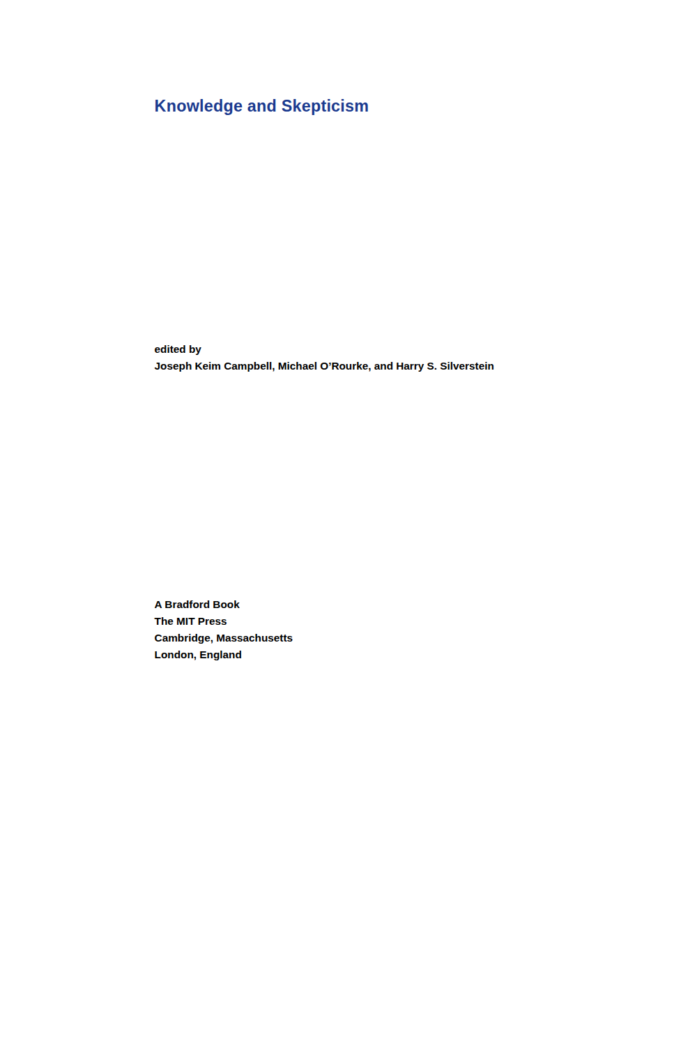Knowledge and Skepticism
edited by
Joseph Keim Campbell, Michael O’Rourke, and Harry S. Silverstein
A Bradford Book
The MIT Press
Cambridge, Massachusetts
London, England